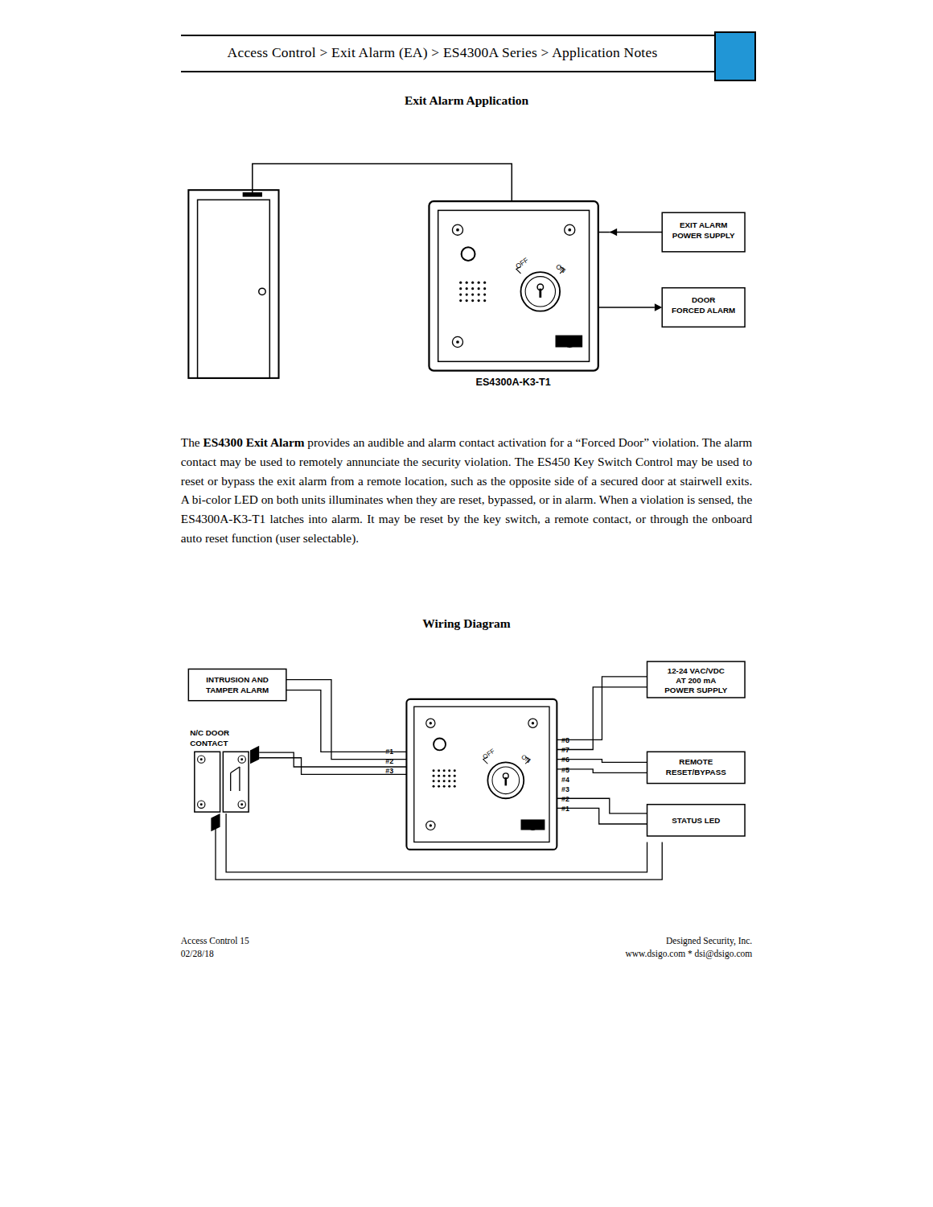Access Control > Exit Alarm (EA) > ES4300A Series > Application Notes
Exit Alarm Application
OFF ON DSI ES4300A-K3-T1 EXIT ALARM POWER SUPPLY DOOR FORCED ALARM
The ES4300 Exit Alarm provides an audible and alarm contact activation for a “Forced Door” violation. The alarm contact may be used to remotely annunciate the security violation. The ES450 Key Switch Control may be used to reset or bypass the exit alarm from a remote location, such as the opposite side of a secured door at stairwell exits. A bi-color LED on both units illuminates when they are reset, bypassed, or in alarm. When a violation is sensed, the ES4300A-K3-T1 latches into alarm. It may be reset by the key switch, a remote contact, or through the onboard auto reset function (user selectable).
Wiring Diagram
INTRUSION AND TAMPER ALARM N/C DOOR CONTACT OFF ON DSI #1 #2 #3 #8 #7 #6 #5 #4 #3 #2 #1 12-24 VAC/VDC AT 200 mA POWER SUPPLY REMOTE RESET/BYPASS STATUS LED
Access Control 15
02/28/18
Designed Security, Inc.
www.dsigo.com * dsi@dsigo.com